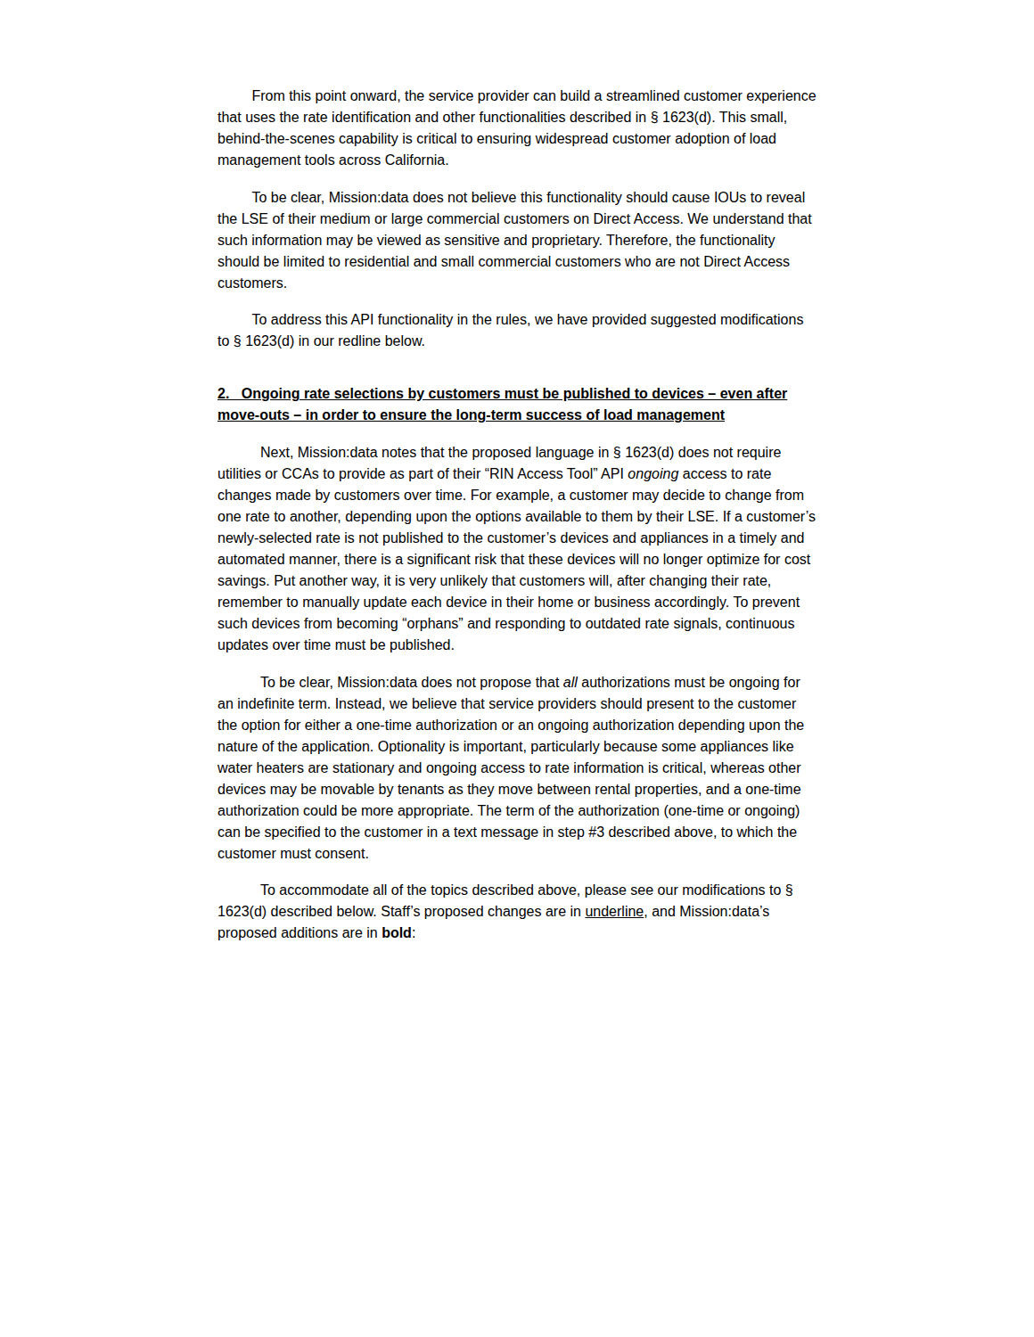From this point onward, the service provider can build a streamlined customer experience that uses the rate identification and other functionalities described in § 1623(d). This small, behind-the-scenes capability is critical to ensuring widespread customer adoption of load management tools across California.
To be clear, Mission:data does not believe this functionality should cause IOUs to reveal the LSE of their medium or large commercial customers on Direct Access. We understand that such information may be viewed as sensitive and proprietary. Therefore, the functionality should be limited to residential and small commercial customers who are not Direct Access customers.
To address this API functionality in the rules, we have provided suggested modifications to § 1623(d) in our redline below.
2. Ongoing rate selections by customers must be published to devices – even after move-outs – in order to ensure the long-term success of load management
Next, Mission:data notes that the proposed language in § 1623(d) does not require utilities or CCAs to provide as part of their “RIN Access Tool” API ongoing access to rate changes made by customers over time. For example, a customer may decide to change from one rate to another, depending upon the options available to them by their LSE. If a customer’s newly-selected rate is not published to the customer’s devices and appliances in a timely and automated manner, there is a significant risk that these devices will no longer optimize for cost savings. Put another way, it is very unlikely that customers will, after changing their rate, remember to manually update each device in their home or business accordingly. To prevent such devices from becoming “orphans” and responding to outdated rate signals, continuous updates over time must be published.
To be clear, Mission:data does not propose that all authorizations must be ongoing for an indefinite term. Instead, we believe that service providers should present to the customer the option for either a one-time authorization or an ongoing authorization depending upon the nature of the application. Optionality is important, particularly because some appliances like water heaters are stationary and ongoing access to rate information is critical, whereas other devices may be movable by tenants as they move between rental properties, and a one-time authorization could be more appropriate. The term of the authorization (one-time or ongoing) can be specified to the customer in a text message in step #3 described above, to which the customer must consent.
To accommodate all of the topics described above, please see our modifications to § 1623(d) described below. Staff’s proposed changes are in underline, and Mission:data’s proposed additions are in bold: